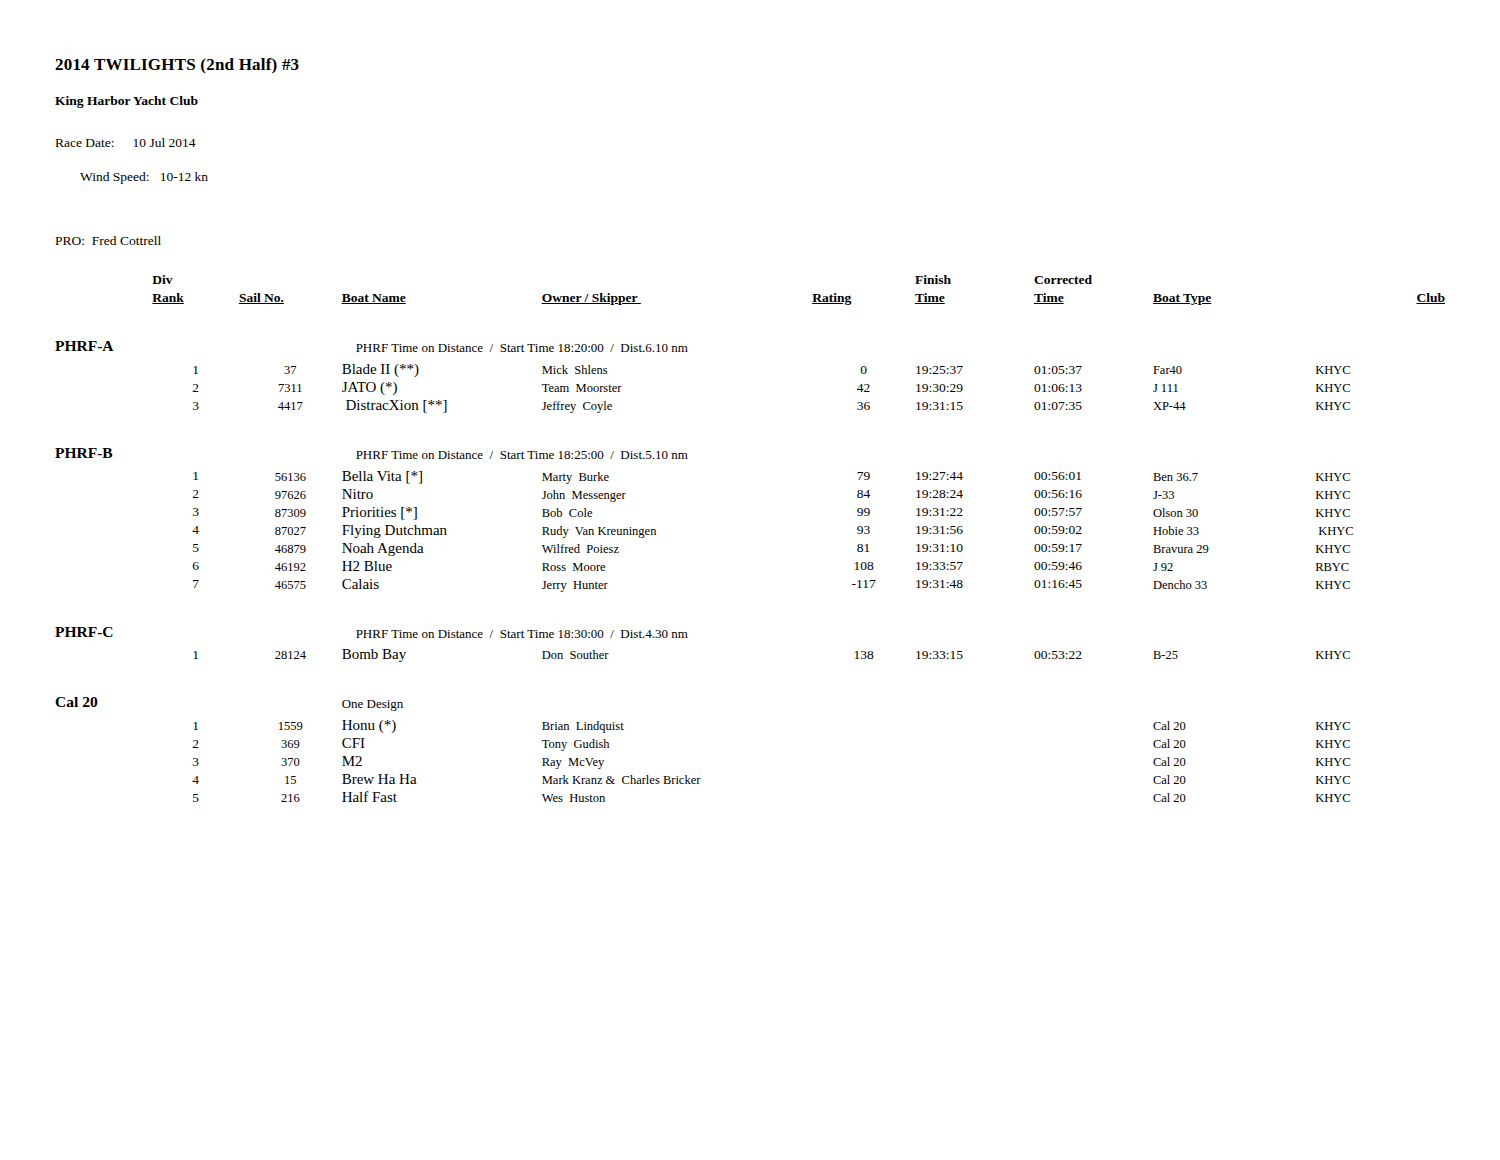2014 TWILIGHTS (2nd Half) #3
King Harbor Yacht Club
Race Date: 10 Jul 2014
Wind Speed: 10-12 kn
PRO: Fred Cottrell
| | Div Rank | Sail No. | Boat Name | Owner / Skipper | Rating | Finish Time | Corrected Time | Boat Type | Club |
| --- | --- | --- | --- | --- | --- | --- | --- | --- | --- |
| PHRF-A | | | PHRF Time on Distance / Start Time 18:20:00 / Dist.6.10 nm |
| | 1 | 37 | Blade II (**) | Mick Shlens | 0 | 19:25:37 | 01:05:37 | Far40 | KHYC |
| | 2 | 7311 | JATO (*) | Team Moorster | 42 | 19:30:29 | 01:06:13 | J 111 | KHYC |
| | 3 | 4417 | DistracXion [**] | Jeffrey Coyle | 36 | 19:31:15 | 01:07:35 | XP-44 | KHYC |
| PHRF-B | | | PHRF Time on Distance / Start Time 18:25:00 / Dist.5.10 nm |
| | 1 | 56136 | Bella Vita [*] | Marty Burke | 79 | 19:27:44 | 00:56:01 | Ben 36.7 | KHYC |
| | 2 | 97626 | Nitro | John Messenger | 84 | 19:28:24 | 00:56:16 | J-33 | KHYC |
| | 3 | 87309 | Priorities [*] | Bob Cole | 99 | 19:31:22 | 00:57:57 | Olson 30 | KHYC |
| | 4 | 87027 | Flying Dutchman | Rudy Van Kreuningen | 93 | 19:31:56 | 00:59:02 | Hobie 33 | KHYC |
| | 5 | 46879 | Noah Agenda | Wilfred Poiesz | 81 | 19:31:10 | 00:59:17 | Bravura 29 | KHYC |
| | 6 | 46192 | H2 Blue | Ross Moore | 108 | 19:33:57 | 00:59:46 | J 92 | RBYC |
| | 7 | 46575 | Calais | Jerry Hunter | -117 | 19:31:48 | 01:16:45 | Dencho 33 | KHYC |
| PHRF-C | | | PHRF Time on Distance / Start Time 18:30:00 / Dist.4.30 nm |
| | 1 | 28124 | Bomb Bay | Don Souther | 138 | 19:33:15 | 00:53:22 | B-25 | KHYC |
| Cal 20 | | | One Design |
| | 1 | 1559 | Honu (*) | Brian Lindquist | | | | Cal 20 | KHYC |
| | 2 | 369 | CFI | Tony Gudish | | | | Cal 20 | KHYC |
| | 3 | 370 | M2 | Ray McVey | | | | Cal 20 | KHYC |
| | 4 | 15 | Brew Ha Ha | Mark Kranz & Charles Bricker | | | | Cal 20 | KHYC |
| | 5 | 216 | Half Fast | Wes Huston | | | | Cal 20 | KHYC |